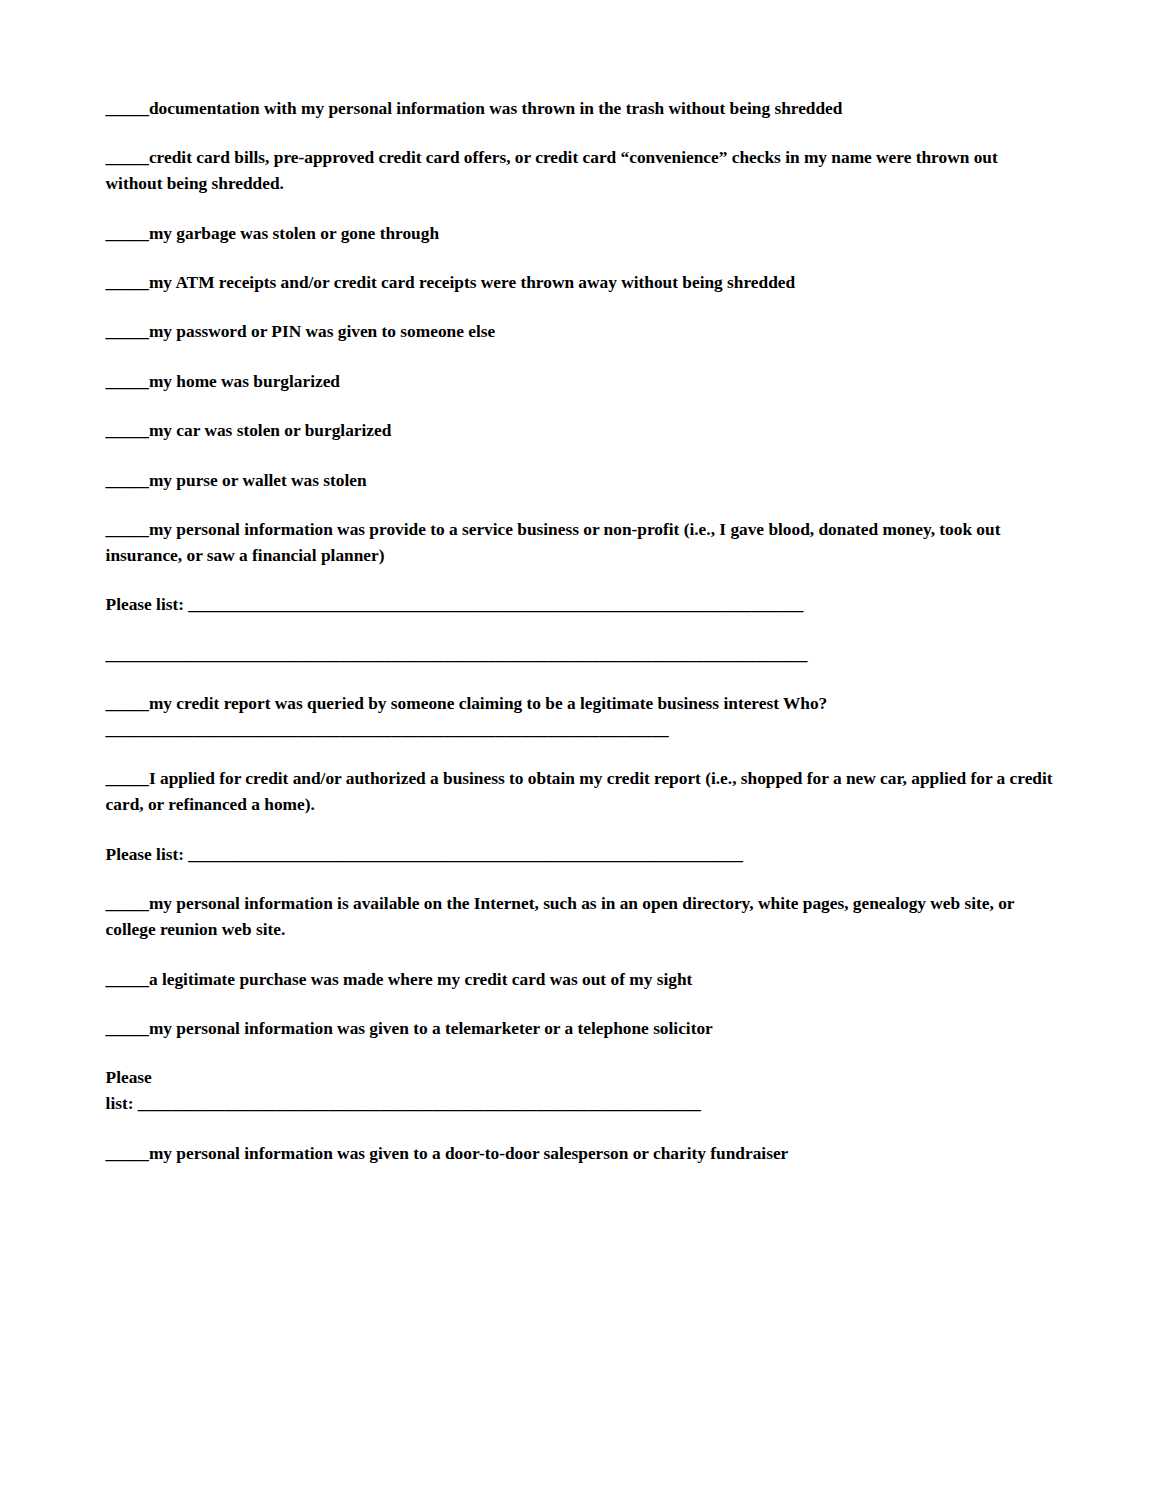_____documentation with my personal information was thrown in the trash without being shredded
_____credit card bills, pre-approved credit card offers, or credit card “convenience” checks in my name were thrown out without being shredded.
_____my garbage was stolen or gone through
_____my ATM receipts and/or credit card receipts were thrown away without being shredded
_____my password or PIN was given to someone else
_____my home was burglarized
_____my car was stolen or burglarized
_____my purse or wallet was stolen
_____my personal information was provide to a service business or non-profit (i.e., I gave blood, donated money, took out insurance, or saw a financial planner)
Please list: _______________________________________________________________________
_________________________________________________________________________________
_____my credit report was queried by someone claiming to be a legitimate business interest Who? _________________________________________________________________
_____I applied for credit and/or authorized a business to obtain my credit report (i.e., shopped for a new car, applied for a credit card, or refinanced a home).
Please list: ________________________________________________________________
_____my personal information is available on the Internet, such as in an open directory, white pages, genealogy web site, or college reunion web site.
_____a legitimate purchase was made where my credit card was out of my sight
_____my personal information was given to a telemarketer or a telephone solicitor
Please
list: _________________________________________________________________
_____my personal information was given to a door-to-door salesperson or charity fundraiser